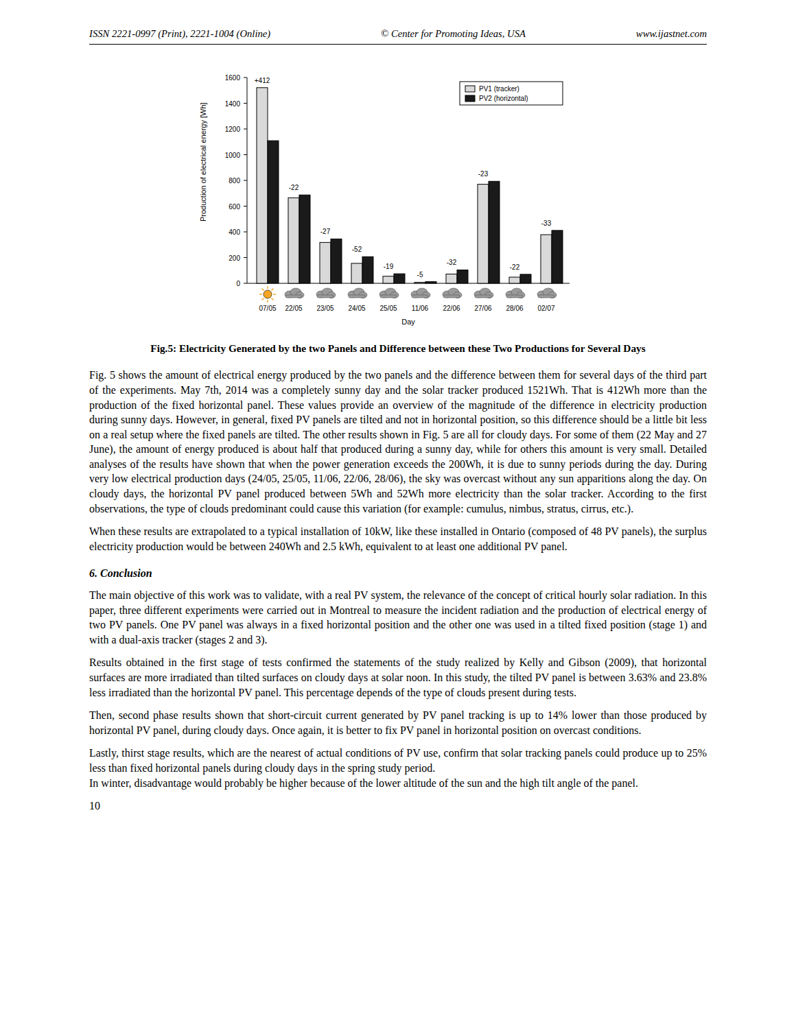ISSN 2221-0997 (Print), 2221-1004 (Online) © Center for Promoting Ideas, USA www.ijastnet.com
0 200 400 600 800 1000 1200 1400 1600 Production of electrical energy [Wh] PV1 (tracker) PV2 (horizontal) Group 1: 07/05 PV1 1521 -> 285.2px ; PV2 1109 -> 207.9px +412 Group 2: 22/05 PV1 ~665 -> 124.7 ; PV2 ~687 -> 128.8 -22 Group 3: 23/05 PV1 ~318 -> 59.6 ; PV2 ~345 -> 64.7 -27 Group 4: 24/05 PV1 ~155 -> 29.1 ; PV2 ~207 -> 38.8 -52 Group 5: 25/05 PV1 ~55 -> 10.3 ; PV2 ~74 -> 13.9 -19 Group 6: 11/06 PV1 ~8 -> 1.5 ; PV2 ~13 -> 2.4 -5 Group 7: 22/06 PV1 ~72 -> 13.5 ; PV2 ~104 -> 19.5 -32 Group 8: 27/06 PV1 ~770 -> 144.4 ; PV2 ~793 -> 148.7 -23 Group 9: 28/06 PV1 ~48 -> 9 ; PV2 ~70 -> 13.1 -22 Group 10: 02/07 PV1 ~378 -> 70.9 ; PV2 ~411 -> 77.1 -33 07/05 22/05 23/05 24/05 25/05 11/06 22/06 27/06 28/06 02/07 Day
Fig.5: Electricity Generated by the two Panels and Difference between these Two Productions for Several Days
Fig. 5 shows the amount of electrical energy produced by the two panels and the difference between them for several days of the third part of the experiments. May 7th, 2014 was a completely sunny day and the solar tracker produced 1521Wh. That is 412Wh more than the production of the fixed horizontal panel. These values provide an overview of the magnitude of the difference in electricity production during sunny days. However, in general, fixed PV panels are tilted and not in horizontal position, so this difference should be a little bit less on a real setup where the fixed panels are tilted. The other results shown in Fig. 5 are all for cloudy days. For some of them (22 May and 27 June), the amount of energy produced is about half that produced during a sunny day, while for others this amount is very small. Detailed analyses of the results have shown that when the power generation exceeds the 200Wh, it is due to sunny periods during the day. During very low electrical production days (24/05, 25/05, 11/06, 22/06, 28/06), the sky was overcast without any sun apparitions along the day. On cloudy days, the horizontal PV panel produced between 5Wh and 52Wh more electricity than the solar tracker. According to the first observations, the type of clouds predominant could cause this variation (for example: cumulus, nimbus, stratus, cirrus, etc.).
When these results are extrapolated to a typical installation of 10kW, like these installed in Ontario (composed of 48 PV panels), the surplus electricity production would be between 240Wh and 2.5 kWh, equivalent to at least one additional PV panel.
6. Conclusion
The main objective of this work was to validate, with a real PV system, the relevance of the concept of critical hourly solar radiation. In this paper, three different experiments were carried out in Montreal to measure the incident radiation and the production of electrical energy of two PV panels. One PV panel was always in a fixed horizontal position and the other one was used in a tilted fixed position (stage 1) and with a dual-axis tracker (stages 2 and 3).
Results obtained in the first stage of tests confirmed the statements of the study realized by Kelly and Gibson (2009), that horizontal surfaces are more irradiated than tilted surfaces on cloudy days at solar noon. In this study, the tilted PV panel is between 3.63% and 23.8% less irradiated than the horizontal PV panel. This percentage depends of the type of clouds present during tests.
Then, second phase results shown that short-circuit current generated by PV panel tracking is up to 14% lower than those produced by horizontal PV panel, during cloudy days. Once again, it is better to fix PV panel in horizontal position on overcast conditions.
Lastly, thirst stage results, which are the nearest of actual conditions of PV use, confirm that solar tracking panels could produce up to 25% less than fixed horizontal panels during cloudy days in the spring study period.
In winter, disadvantage would probably be higher because of the lower altitude of the sun and the high tilt angle of the panel.
10